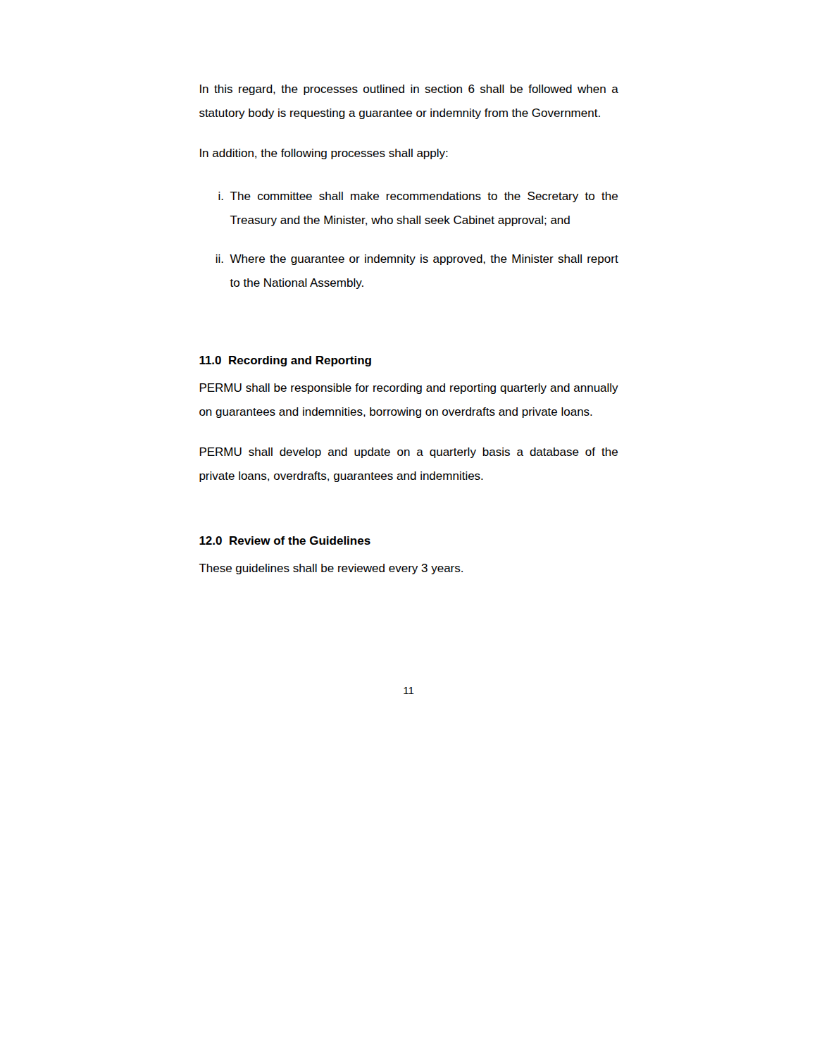In this regard, the processes outlined in section 6 shall be followed when a statutory body is requesting a guarantee or indemnity from the Government.
In addition, the following processes shall apply:
i. The committee shall make recommendations to the Secretary to the Treasury and the Minister, who shall seek Cabinet approval; and
ii. Where the guarantee or indemnity is approved, the Minister shall report to the National Assembly.
11.0 Recording and Reporting
PERMU shall be responsible for recording and reporting quarterly and annually on guarantees and indemnities, borrowing on overdrafts and private loans.
PERMU shall develop and update on a quarterly basis a database of the private loans, overdrafts, guarantees and indemnities.
12.0 Review of the Guidelines
These guidelines shall be reviewed every 3 years.
11